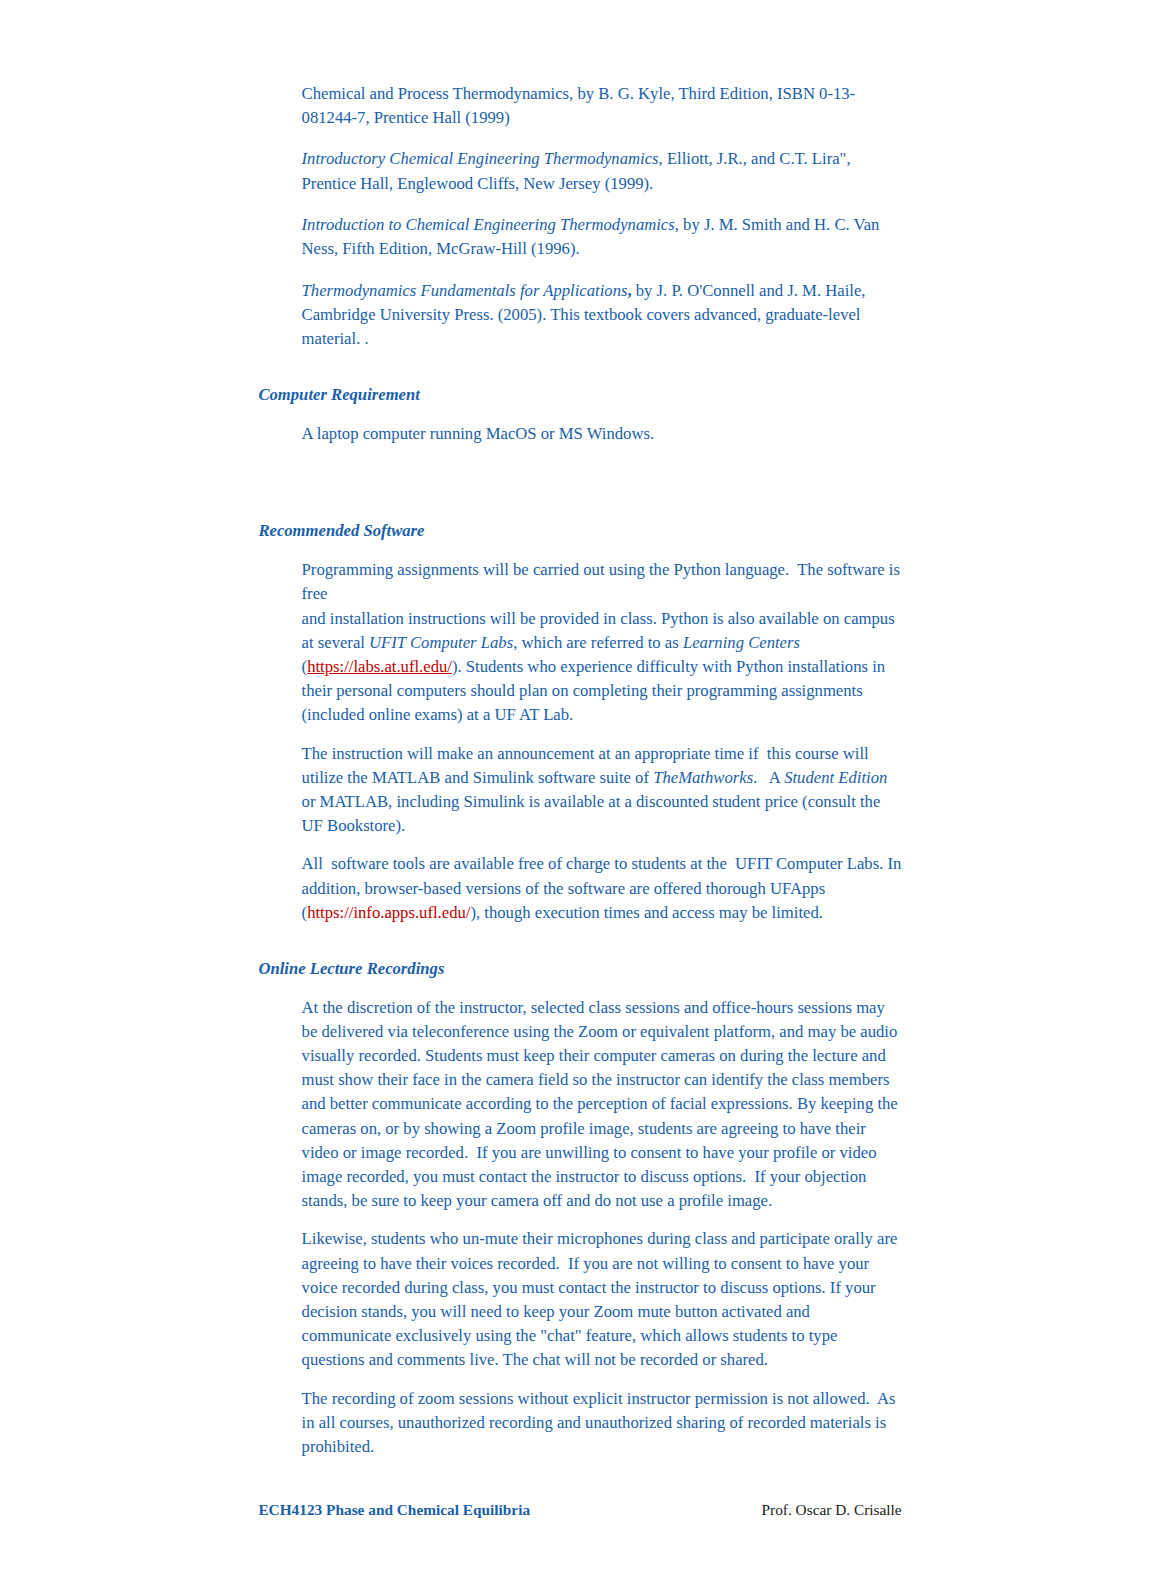Chemical and Process Thermodynamics, by B. G. Kyle, Third Edition, ISBN 0-13-081244-7, Prentice Hall (1999)
Introductory Chemical Engineering Thermodynamics, Elliott, J.R., and C.T. Lira", Prentice Hall, Englewood Cliffs, New Jersey (1999).
Introduction to Chemical Engineering Thermodynamics, by J. M. Smith and H. C. Van Ness, Fifth Edition, McGraw-Hill (1996).
Thermodynamics Fundamentals for Applications, by J. P. O'Connell and J. M. Haile, Cambridge University Press. (2005). This textbook covers advanced, graduate-level material. .
Computer Requirement
A laptop computer running MacOS or MS Windows.
Recommended Software
Programming assignments will be carried out using the Python language. The software is free
and installation instructions will be provided in class. Python is also available on campus at several UFIT Computer Labs, which are referred to as Learning Centers (https://labs.at.ufl.edu/). Students who experience difficulty with Python installations in their personal computers should plan on completing their programming assignments (included online exams) at a UF AT Lab.
The instruction will make an announcement at an appropriate time if this course will utilize the MATLAB and Simulink software suite of TheMathworks. A Student Edition or MATLAB, including Simulink is available at a discounted student price (consult the UF Bookstore).
All software tools are available free of charge to students at the UFIT Computer Labs. In addition, browser-based versions of the software are offered thorough UFApps (https://info.apps.ufl.edu/), though execution times and access may be limited.
Online Lecture Recordings
At the discretion of the instructor, selected class sessions and office-hours sessions may be delivered via teleconference using the Zoom or equivalent platform, and may be audio visually recorded. Students must keep their computer cameras on during the lecture and must show their face in the camera field so the instructor can identify the class members and better communicate according to the perception of facial expressions. By keeping the cameras on, or by showing a Zoom profile image, students are agreeing to have their video or image recorded. If you are unwilling to consent to have your profile or video image recorded, you must contact the instructor to discuss options. If your objection stands, be sure to keep your camera off and do not use a profile image.
Likewise, students who un-mute their microphones during class and participate orally are agreeing to have their voices recorded. If you are not willing to consent to have your voice recorded during class, you must contact the instructor to discuss options. If your decision stands, you will need to keep your Zoom mute button activated and communicate exclusively using the "chat" feature, which allows students to type questions and comments live. The chat will not be recorded or shared.
The recording of zoom sessions without explicit instructor permission is not allowed. As in all courses, unauthorized recording and unauthorized sharing of recorded materials is prohibited.
ECH4123 Phase and Chemical Equilibria Prof. Oscar D. Crisalle